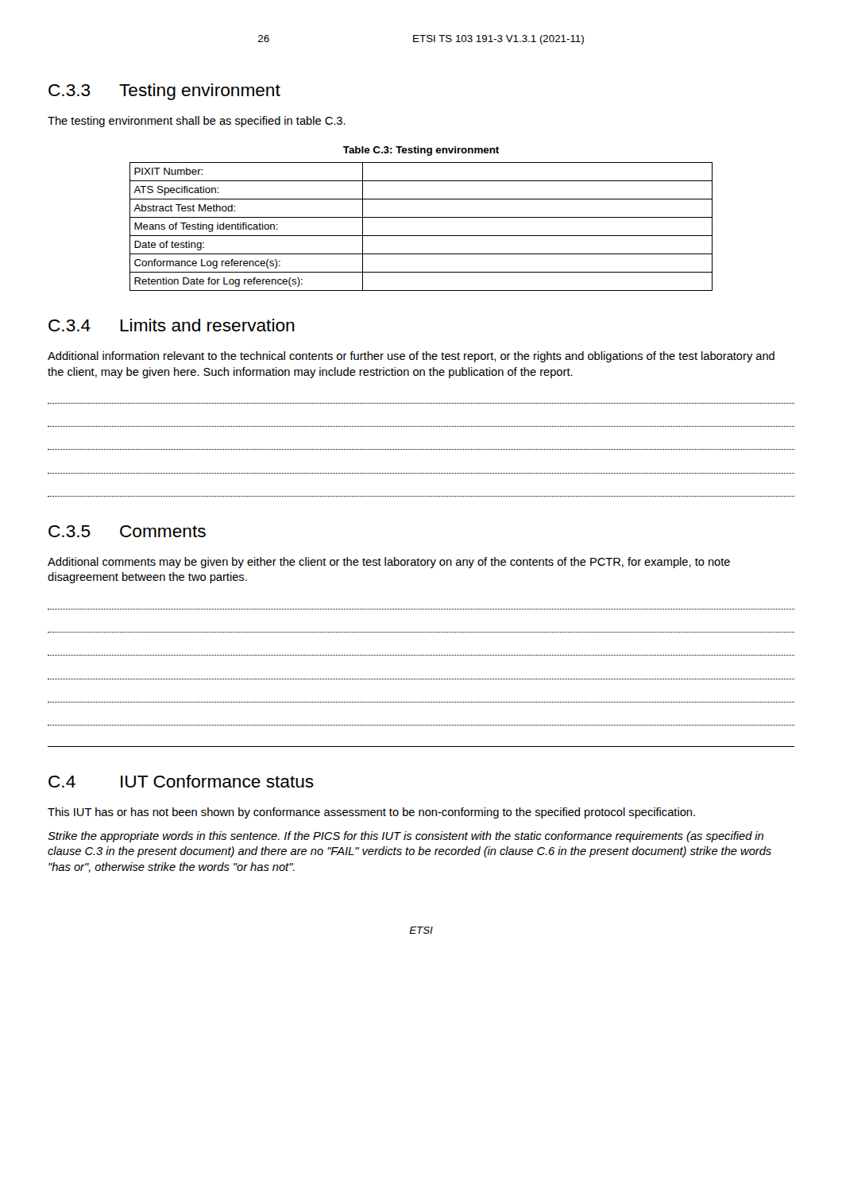26 ETSI TS 103 191-3 V1.3.1 (2021-11)
C.3.3 Testing environment
The testing environment shall be as specified in table C.3.
Table C.3: Testing environment
| PIXIT Number: | |
| ATS Specification: | |
| Abstract Test Method: | |
| Means of Testing identification: | |
| Date of testing: | |
| Conformance Log reference(s): | |
| Retention Date for Log reference(s): | |
C.3.4 Limits and reservation
Additional information relevant to the technical contents or further use of the test report, or the rights and obligations of the test laboratory and the client, may be given here. Such information may include restriction on the publication of the report.
C.3.5 Comments
Additional comments may be given by either the client or the test laboratory on any of the contents of the PCTR, for example, to note disagreement between the two parties.
C.4 IUT Conformance status
This IUT has or has not been shown by conformance assessment to be non-conforming to the specified protocol specification.
Strike the appropriate words in this sentence. If the PICS for this IUT is consistent with the static conformance requirements (as specified in clause C.3 in the present document) and there are no "FAIL" verdicts to be recorded (in clause C.6 in the present document) strike the words "has or", otherwise strike the words "or has not".
ETSI